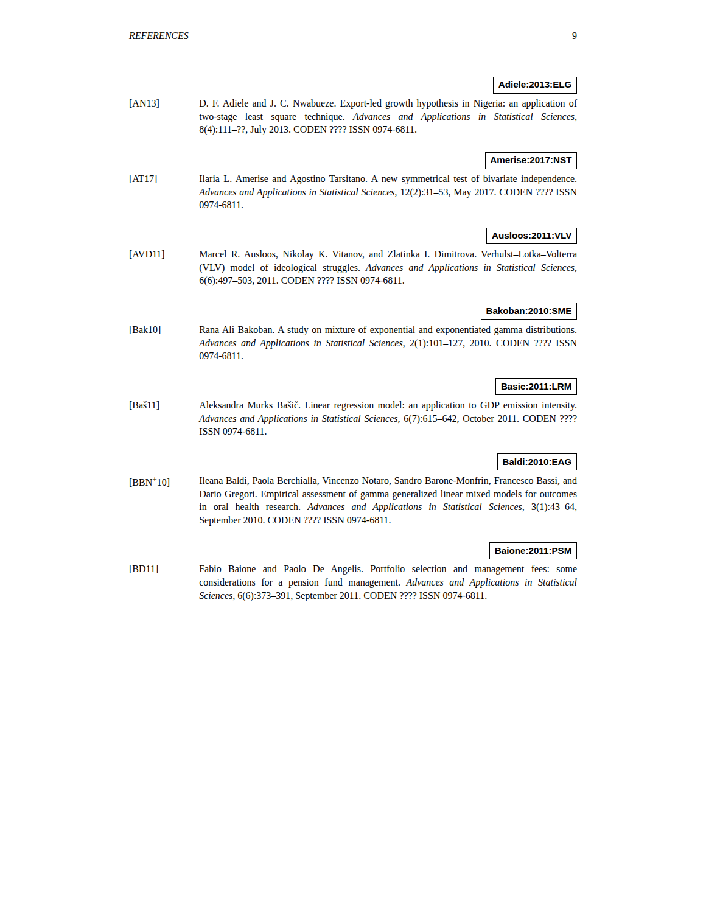REFERENCES 9
Adiele:2013:ELG
[AN13]
D. F. Adiele and J. C. Nwabueze. Export-led growth hypothesis in Nigeria: an application of two-stage least square technique. Advances and Applications in Statistical Sciences, 8(4):111–??, July 2013. CODEN ???? ISSN 0974-6811.
Amerise:2017:NST
[AT17]
Ilaria L. Amerise and Agostino Tarsitano. A new symmetrical test of bivariate independence. Advances and Applications in Statistical Sciences, 12(2):31–53, May 2017. CODEN ???? ISSN 0974-6811.
Ausloos:2011:VLV
[AVD11]
Marcel R. Ausloos, Nikolay K. Vitanov, and Zlatinka I. Dimitrova. Verhulst–Lotka–Volterra (VLV) model of ideological struggles. Advances and Applications in Statistical Sciences, 6(6):497–503, 2011. CODEN ???? ISSN 0974-6811.
Bakoban:2010:SME
[Bak10]
Rana Ali Bakoban. A study on mixture of exponential and exponentiated gamma distributions. Advances and Applications in Statistical Sciences, 2(1):101–127, 2010. CODEN ???? ISSN 0974-6811.
Basic:2011:LRM
[Baš11]
Aleksandra Murks Bašič. Linear regression model: an application to GDP emission intensity. Advances and Applications in Statistical Sciences, 6(7):615–642, October 2011. CODEN ???? ISSN 0974-6811.
Baldi:2010:EAG
[BBN+10]
Ileana Baldi, Paola Berchialla, Vincenzo Notaro, Sandro Barone-Monfrin, Francesco Bassi, and Dario Gregori. Empirical assessment of gamma generalized linear mixed models for outcomes in oral health research. Advances and Applications in Statistical Sciences, 3(1):43–64, September 2010. CODEN ???? ISSN 0974-6811.
Baione:2011:PSM
[BD11]
Fabio Baione and Paolo De Angelis. Portfolio selection and management fees: some considerations for a pension fund management. Advances and Applications in Statistical Sciences, 6(6):373–391, September 2011. CODEN ???? ISSN 0974-6811.